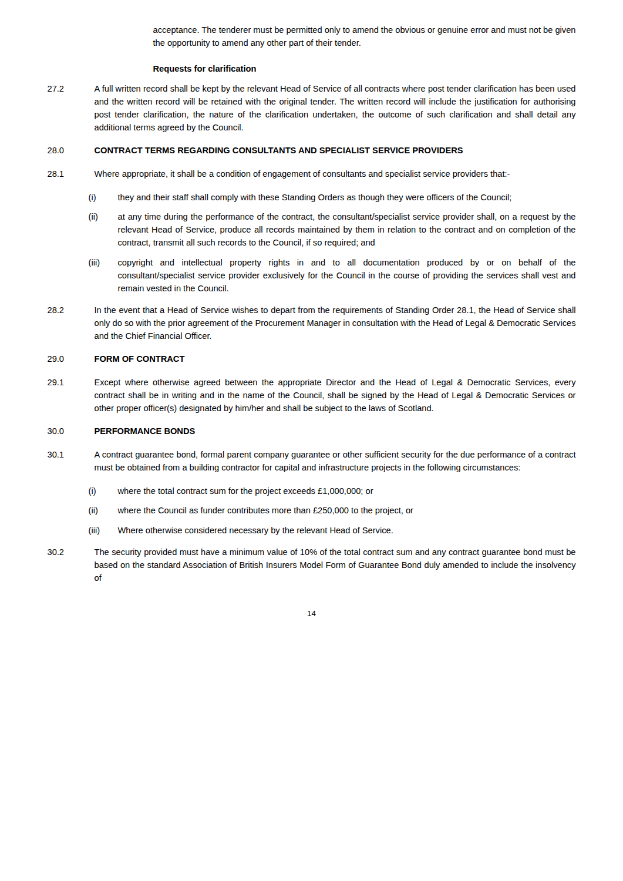acceptance. The tenderer must be permitted only to amend the obvious or genuine error and must not be given the opportunity to amend any other part of their tender.
Requests for clarification
27.2
A full written record shall be kept by the relevant Head of Service of all contracts where post tender clarification has been used and the written record will be retained with the original tender. The written record will include the justification for authorising post tender clarification, the nature of the clarification undertaken, the outcome of such clarification and shall detail any additional terms agreed by the Council.
28.0
Contract Terms Regarding Consultants and Specialist Service Providers
28.1
Where appropriate, it shall be a condition of engagement of consultants and specialist service providers that:-
(i)
they and their staff shall comply with these Standing Orders as though they were officers of the Council;
(ii)
at any time during the performance of the contract, the consultant/specialist service provider shall, on a request by the relevant Head of Service, produce all records maintained by them in relation to the contract and on completion of the contract, transmit all such records to the Council, if so required; and
(iii)
copyright and intellectual property rights in and to all documentation produced by or on behalf of the consultant/specialist service provider exclusively for the Council in the course of providing the services shall vest and remain vested in the Council.
28.2
In the event that a Head of Service wishes to depart from the requirements of Standing Order 28.1, the Head of Service shall only do so with the prior agreement of the Procurement Manager in consultation with the Head of Legal & Democratic Services and the Chief Financial Officer.
29.0
Form of Contract
29.1
Except where otherwise agreed between the appropriate Director and the Head of Legal & Democratic Services, every contract shall be in writing and in the name of the Council, shall be signed by the Head of Legal & Democratic Services or other proper officer(s) designated by him/her and shall be subject to the laws of Scotland.
30.0
Performance Bonds
30.1
A contract guarantee bond, formal parent company guarantee or other sufficient security for the due performance of a contract must be obtained from a building contractor for capital and infrastructure projects in the following circumstances:
(i)
where the total contract sum for the project exceeds £1,000,000; or
(ii)
where the Council as funder contributes more than £250,000 to the project, or
(iii)
Where otherwise considered necessary by the relevant Head of Service.
30.2
The security provided must have a minimum value of 10% of the total contract sum and any contract guarantee bond must be based on the standard Association of British Insurers Model Form of Guarantee Bond duly amended to include the insolvency of
14